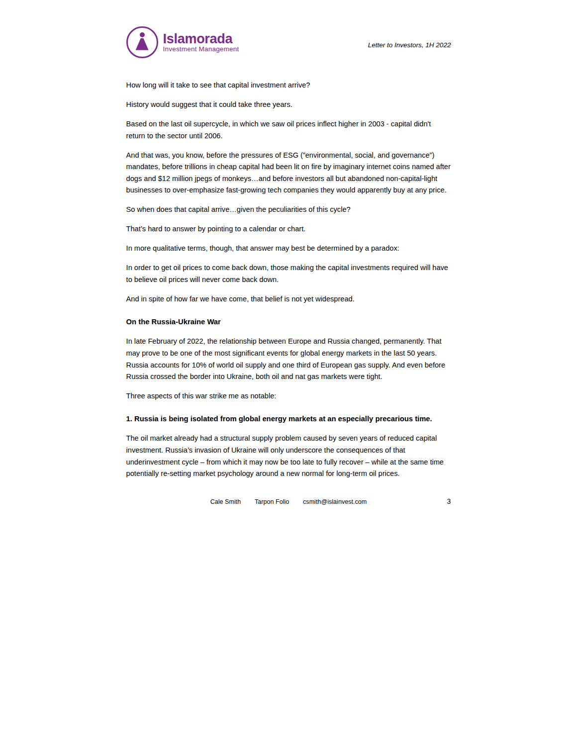Islamorada
Investment Management
Letter to Investors, 1H 2022
How long will it take to see that capital investment arrive?
History would suggest that it could take three years.
Based on the last oil supercycle, in which we saw oil prices inflect higher in 2003 - capital didn't return to the sector until 2006.
And that was, you know, before the pressures of ESG (”environmental, social, and governance”) mandates, before trillions in cheap capital had been lit on fire by imaginary internet coins named after dogs and $12 million jpegs of monkeys…and before investors all but abandoned non-capital-light businesses to over-emphasize fast-growing tech companies they would apparently buy at any price.
So when does that capital arrive…given the peculiarities of this cycle?
That’s hard to answer by pointing to a calendar or chart.
In more qualitative terms, though, that answer may best be determined by a paradox:
In order to get oil prices to come back down, those making the capital investments required will have to believe oil prices will never come back down.
And in spite of how far we have come, that belief is not yet widespread.
On the Russia-Ukraine War
In late February of 2022, the relationship between Europe and Russia changed, permanently. That may prove to be one of the most significant events for global energy markets in the last 50 years. Russia accounts for 10% of world oil supply and one third of European gas supply. And even before Russia crossed the border into Ukraine, both oil and nat gas markets were tight.
Three aspects of this war strike me as notable:
1. Russia is being isolated from global energy markets at an especially precarious time.
The oil market already had a structural supply problem caused by seven years of reduced capital investment. Russia’s invasion of Ukraine will only underscore the consequences of that underinvestment cycle – from which it may now be too late to fully recover – while at the same time potentially re-setting market psychology around a new normal for long-term oil prices.
Cale Smith Tarpon Folio csmith@islainvest.com 3